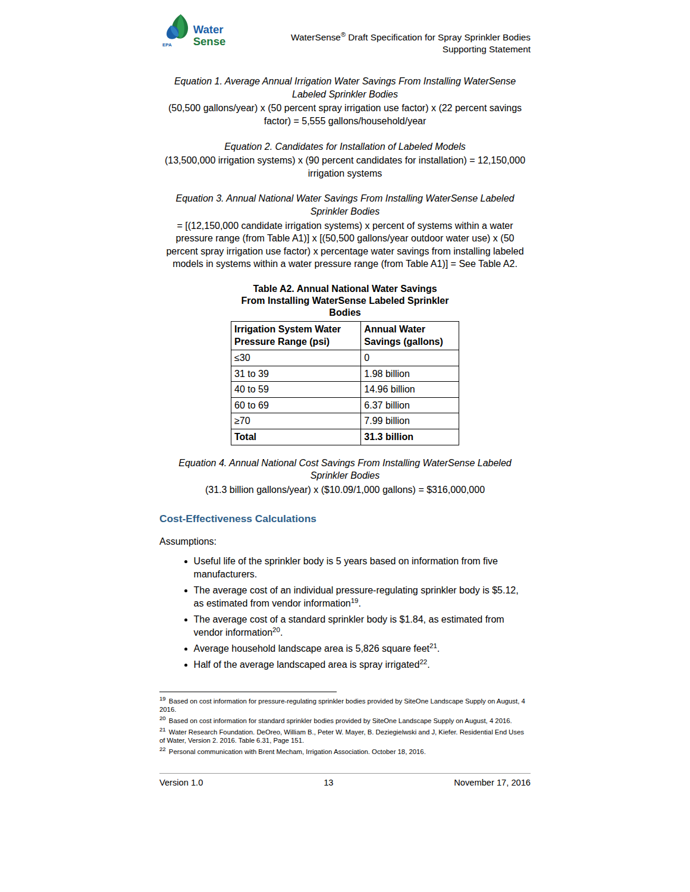EPA Water Sense
WaterSense® Draft Specification for Spray Sprinkler Bodies
Supporting Statement
Equation 1. Average Annual Irrigation Water Savings From Installing WaterSense Labeled Sprinkler Bodies (50,500 gallons/year) x (50 percent spray irrigation use factor) x (22 percent savings factor) = 5,555 gallons/household/year
Equation 2. Candidates for Installation of Labeled Models (13,500,000 irrigation systems) x (90 percent candidates for installation) = 12,150,000 irrigation systems
Equation 3. Annual National Water Savings From Installing WaterSense Labeled Sprinkler Bodies = [(12,150,000 candidate irrigation systems) x percent of systems within a water pressure range (from Table A1)] x [(50,500 gallons/year outdoor water use) x (50 percent spray irrigation use factor) x percentage water savings from installing labeled models in systems within a water pressure range (from Table A1)] = See Table A2.
Table A2. Annual National Water Savings From Installing WaterSense Labeled Sprinkler Bodies
| Irrigation System Water Pressure Range (psi) | Annual Water Savings (gallons) |
| --- | --- |
| ≤30 | 0 |
| 31 to 39 | 1.98 billion |
| 40 to 59 | 14.96 billion |
| 60 to 69 | 6.37 billion |
| ≥70 | 7.99 billion |
| Total | 31.3 billion |
Equation 4. Annual National Cost Savings From Installing WaterSense Labeled Sprinkler Bodies (31.3 billion gallons/year) x ($10.09/1,000 gallons) = $316,000,000
Cost-Effectiveness Calculations
Assumptions:
Useful life of the sprinkler body is 5 years based on information from five manufacturers.
The average cost of an individual pressure-regulating sprinkler body is $5.12, as estimated from vendor information19.
The average cost of a standard sprinkler body is $1.84, as estimated from vendor information20.
Average household landscape area is 5,826 square feet21.
Half of the average landscaped area is spray irrigated22.
19 Based on cost information for pressure-regulating sprinkler bodies provided by SiteOne Landscape Supply on August, 4 2016.
20 Based on cost information for standard sprinkler bodies provided by SiteOne Landscape Supply on August, 4 2016.
21 Water Research Foundation. DeOreo, William B., Peter W. Mayer, B. Deziegielwski and J, Kiefer. Residential End Uses of Water, Version 2. 2016. Table 6.31, Page 151.
22 Personal communication with Brent Mecham, Irrigation Association. October 18, 2016.
Version 1.0
13
November 17, 2016